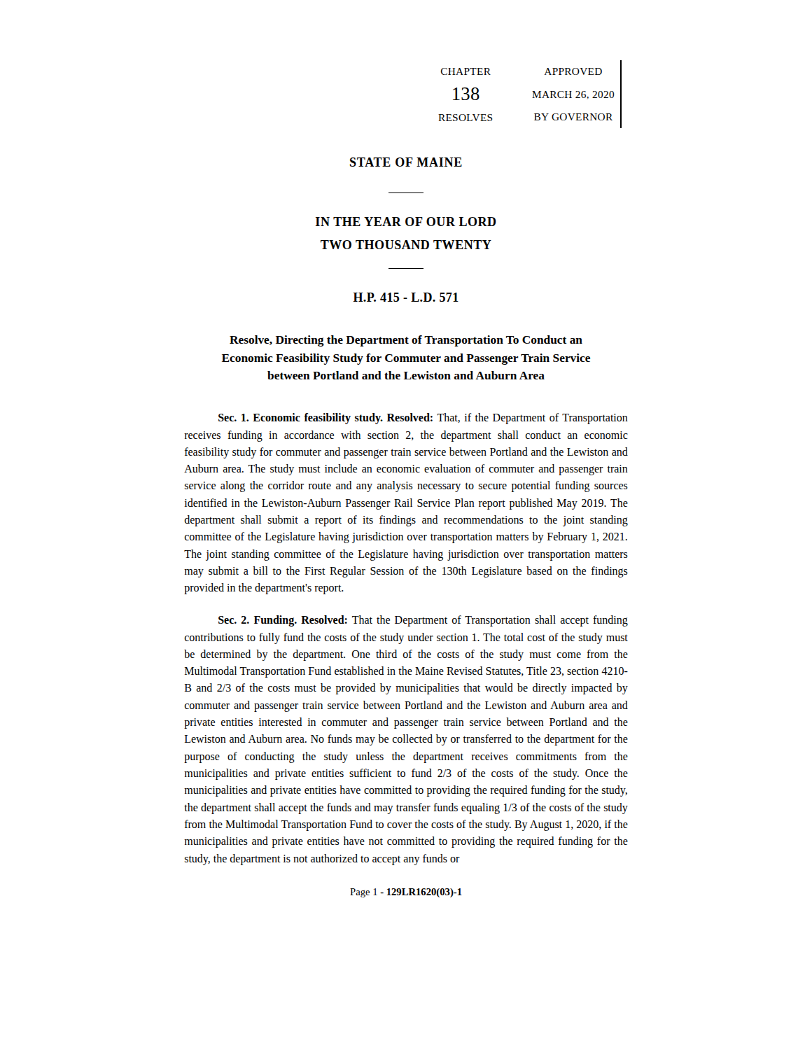APPROVED
MARCH 26, 2020
BY GOVERNOR
CHAPTER
138
RESOLVES
STATE OF MAINE
IN THE YEAR OF OUR LORD
TWO THOUSAND TWENTY
H.P. 415 - L.D. 571
Resolve, Directing the Department of Transportation To Conduct an Economic Feasibility Study for Commuter and Passenger Train Service between Portland and the Lewiston and Auburn Area
Sec. 1. Economic feasibility study. Resolved: That, if the Department of Transportation receives funding in accordance with section 2, the department shall conduct an economic feasibility study for commuter and passenger train service between Portland and the Lewiston and Auburn area. The study must include an economic evaluation of commuter and passenger train service along the corridor route and any analysis necessary to secure potential funding sources identified in the Lewiston-Auburn Passenger Rail Service Plan report published May 2019. The department shall submit a report of its findings and recommendations to the joint standing committee of the Legislature having jurisdiction over transportation matters by February 1, 2021. The joint standing committee of the Legislature having jurisdiction over transportation matters may submit a bill to the First Regular Session of the 130th Legislature based on the findings provided in the department's report.
Sec. 2. Funding. Resolved: That the Department of Transportation shall accept funding contributions to fully fund the costs of the study under section 1. The total cost of the study must be determined by the department. One third of the costs of the study must come from the Multimodal Transportation Fund established in the Maine Revised Statutes, Title 23, section 4210-B and 2/3 of the costs must be provided by municipalities that would be directly impacted by commuter and passenger train service between Portland and the Lewiston and Auburn area and private entities interested in commuter and passenger train service between Portland and the Lewiston and Auburn area. No funds may be collected by or transferred to the department for the purpose of conducting the study unless the department receives commitments from the municipalities and private entities sufficient to fund 2/3 of the costs of the study. Once the municipalities and private entities have committed to providing the required funding for the study, the department shall accept the funds and may transfer funds equaling 1/3 of the costs of the study from the Multimodal Transportation Fund to cover the costs of the study. By August 1, 2020, if the municipalities and private entities have not committed to providing the required funding for the study, the department is not authorized to accept any funds or
Page 1 - 129LR1620(03)-1